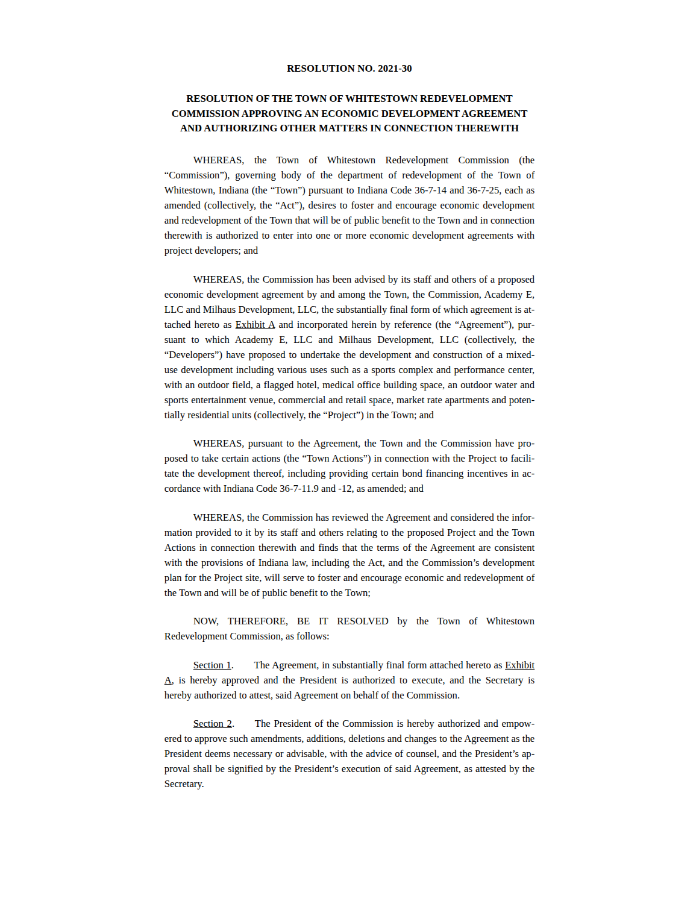RESOLUTION NO. 2021-30
RESOLUTION OF THE TOWN OF WHITESTOWN REDEVELOPMENT COMMISSION APPROVING AN ECONOMIC DEVELOPMENT AGREEMENT AND AUTHORIZING OTHER MATTERS IN CONNECTION THEREWITH
WHEREAS, the Town of Whitestown Redevelopment Commission (the “Commission”), governing body of the department of redevelopment of the Town of Whitestown, Indiana (the “Town”) pursuant to Indiana Code 36-7-14 and 36-7-25, each as amended (collectively, the “Act”), desires to foster and encourage economic development and redevelopment of the Town that will be of public benefit to the Town and in connection therewith is authorized to enter into one or more economic development agreements with project developers; and
WHEREAS, the Commission has been advised by its staff and others of a proposed economic development agreement by and among the Town, the Commission, Academy E, LLC and Milhaus Development, LLC, the substantially final form of which agreement is attached hereto as Exhibit A and incorporated herein by reference (the “Agreement”), pursuant to which Academy E, LLC and Milhaus Development, LLC (collectively, the “Developers”) have proposed to undertake the development and construction of a mixed-use development including various uses such as a sports complex and performance center, with an outdoor field, a flagged hotel, medical office building space, an outdoor water and sports entertainment venue, commercial and retail space, market rate apartments and potentially residential units (collectively, the “Project”) in the Town; and
WHEREAS, pursuant to the Agreement, the Town and the Commission have proposed to take certain actions (the “Town Actions”) in connection with the Project to facilitate the development thereof, including providing certain bond financing incentives in accordance with Indiana Code 36-7-11.9 and -12, as amended; and
WHEREAS, the Commission has reviewed the Agreement and considered the information provided to it by its staff and others relating to the proposed Project and the Town Actions in connection therewith and finds that the terms of the Agreement are consistent with the provisions of Indiana law, including the Act, and the Commission’s development plan for the Project site, will serve to foster and encourage economic and redevelopment of the Town and will be of public benefit to the Town;
NOW, THEREFORE, BE IT RESOLVED by the Town of Whitestown Redevelopment Commission, as follows:
Section 1. The Agreement, in substantially final form attached hereto as Exhibit A, is hereby approved and the President is authorized to execute, and the Secretary is hereby authorized to attest, said Agreement on behalf of the Commission.
Section 2. The President of the Commission is hereby authorized and empowered to approve such amendments, additions, deletions and changes to the Agreement as the President deems necessary or advisable, with the advice of counsel, and the President’s approval shall be signified by the President’s execution of said Agreement, as attested by the Secretary.